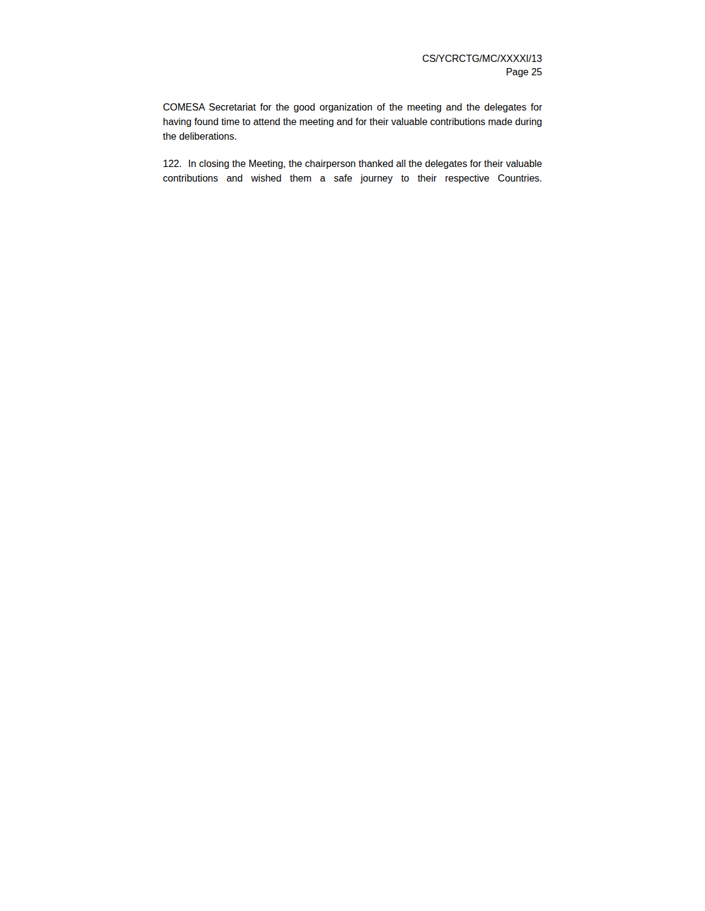CS/YCRCTG/MC/XXXXI/13
Page 25
COMESA Secretariat for the good organization of the meeting and the delegates for having found time to attend the meeting and for their valuable contributions made during the deliberations.
122. In closing the Meeting, the chairperson thanked all the delegates for their valuable contributions and wished them a safe journey to their respective Countries.